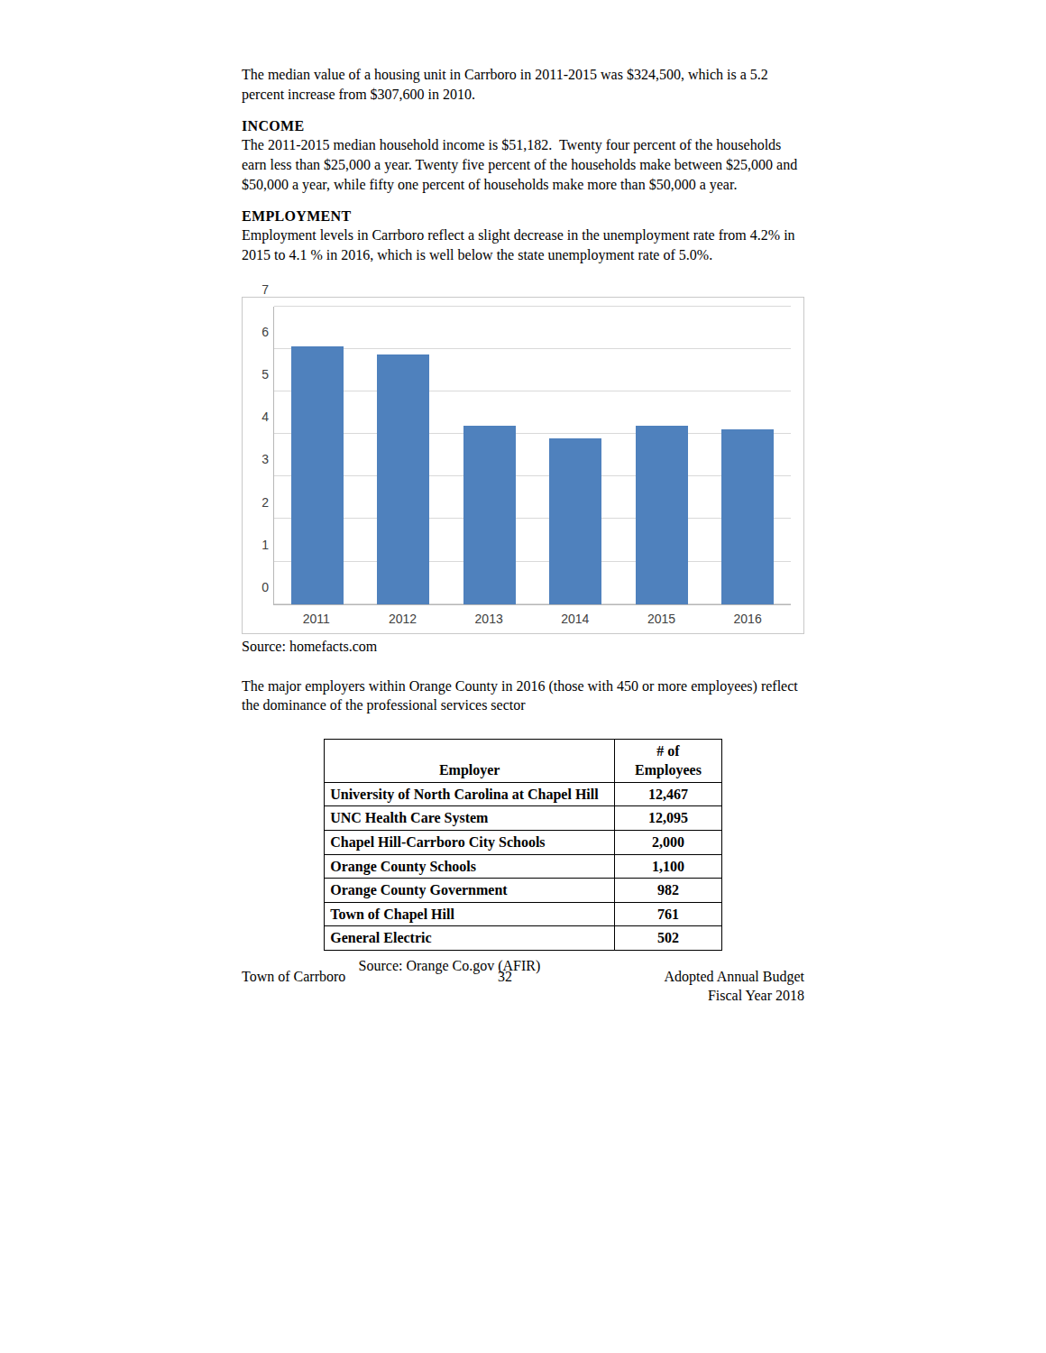The median value of a housing unit in Carrboro in 2011-2015 was $324,500, which is a 5.2 percent increase from $307,600 in 2010.
INCOME
The 2011-2015 median household income is $51,182. Twenty four percent of the households earn less than $25,000 a year. Twenty five percent of the households make between $25,000 and $50,000 a year, while fifty one percent of households make more than $50,000 a year.
EMPLOYMENT
Employment levels in Carrboro reflect a slight decrease in the unemployment rate from 4.2% in 2015 to 4.1 % in 2016, which is well below the state unemployment rate of 5.0%.
0
1
2
3
4
5
6
7
2011 2012 2013 2014 2015 2016
Source: homefacts.com
The major employers within Orange County in 2016 (those with 450 or more employees) reflect the dominance of the professional services sector
| Employer | # of Employees |
| --- | --- |
| University of North Carolina at Chapel Hill | 12,467 |
| UNC Health Care System | 12,095 |
| Chapel Hill-Carrboro City Schools | 2,000 |
| Orange County Schools | 1,100 |
| Orange County Government | 982 |
| Town of Chapel Hill | 761 |
| General Electric | 502 |
Source: Orange Co.gov (AFIR)
Town of Carrboro
32
Adopted Annual Budget
Fiscal Year 2018